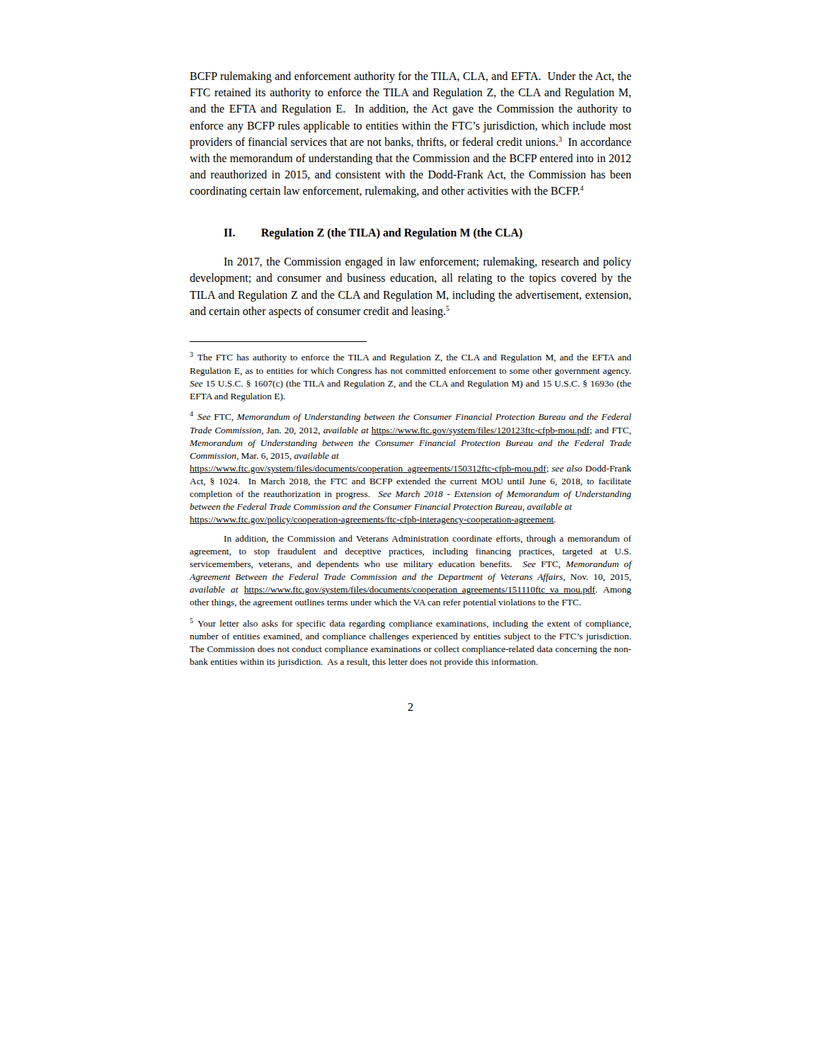BCFP rulemaking and enforcement authority for the TILA, CLA, and EFTA. Under the Act, the FTC retained its authority to enforce the TILA and Regulation Z, the CLA and Regulation M, and the EFTA and Regulation E. In addition, the Act gave the Commission the authority to enforce any BCFP rules applicable to entities within the FTC’s jurisdiction, which include most providers of financial services that are not banks, thrifts, or federal credit unions.3 In accordance with the memorandum of understanding that the Commission and the BCFP entered into in 2012 and reauthorized in 2015, and consistent with the Dodd-Frank Act, the Commission has been coordinating certain law enforcement, rulemaking, and other activities with the BCFP.4
II. Regulation Z (the TILA) and Regulation M (the CLA)
In 2017, the Commission engaged in law enforcement; rulemaking, research and policy development; and consumer and business education, all relating to the topics covered by the TILA and Regulation Z and the CLA and Regulation M, including the advertisement, extension, and certain other aspects of consumer credit and leasing.5
3 The FTC has authority to enforce the TILA and Regulation Z, the CLA and Regulation M, and the EFTA and Regulation E, as to entities for which Congress has not committed enforcement to some other government agency. See 15 U.S.C. § 1607(c) (the TILA and Regulation Z, and the CLA and Regulation M) and 15 U.S.C. § 1693o (the EFTA and Regulation E).
4 See FTC, Memorandum of Understanding between the Consumer Financial Protection Bureau and the Federal Trade Commission, Jan. 20, 2012, available at https://www.ftc.gov/system/files/120123ftc-cfpb-mou.pdf; and FTC, Memorandum of Understanding between the Consumer Financial Protection Bureau and the Federal Trade Commission, Mar. 6, 2015, available at
https://www.ftc.gov/system/files/documents/cooperation_agreements/150312ftc-cfpb-mou.pdf; see also Dodd-Frank Act, § 1024. In March 2018, the FTC and BCFP extended the current MOU until June 6, 2018, to facilitate completion of the reauthorization in progress. See March 2018 - Extension of Memorandum of Understanding between the Federal Trade Commission and the Consumer Financial Protection Bureau, available at
https://www.ftc.gov/policy/cooperation-agreements/ftc-cfpb-interagency-cooperation-agreement.
In addition, the Commission and Veterans Administration coordinate efforts, through a memorandum of agreement, to stop fraudulent and deceptive practices, including financing practices, targeted at U.S. servicemembers, veterans, and dependents who use military education benefits. See FTC, Memorandum of Agreement Between the Federal Trade Commission and the Department of Veterans Affairs, Nov. 10, 2015, available at https://www.ftc.gov/system/files/documents/cooperation_agreements/151110ftc_va_mou.pdf. Among other things, the agreement outlines terms under which the VA can refer potential violations to the FTC.
5 Your letter also asks for specific data regarding compliance examinations, including the extent of compliance, number of entities examined, and compliance challenges experienced by entities subject to the FTC’s jurisdiction. The Commission does not conduct compliance examinations or collect compliance-related data concerning the non-bank entities within its jurisdiction. As a result, this letter does not provide this information.
2